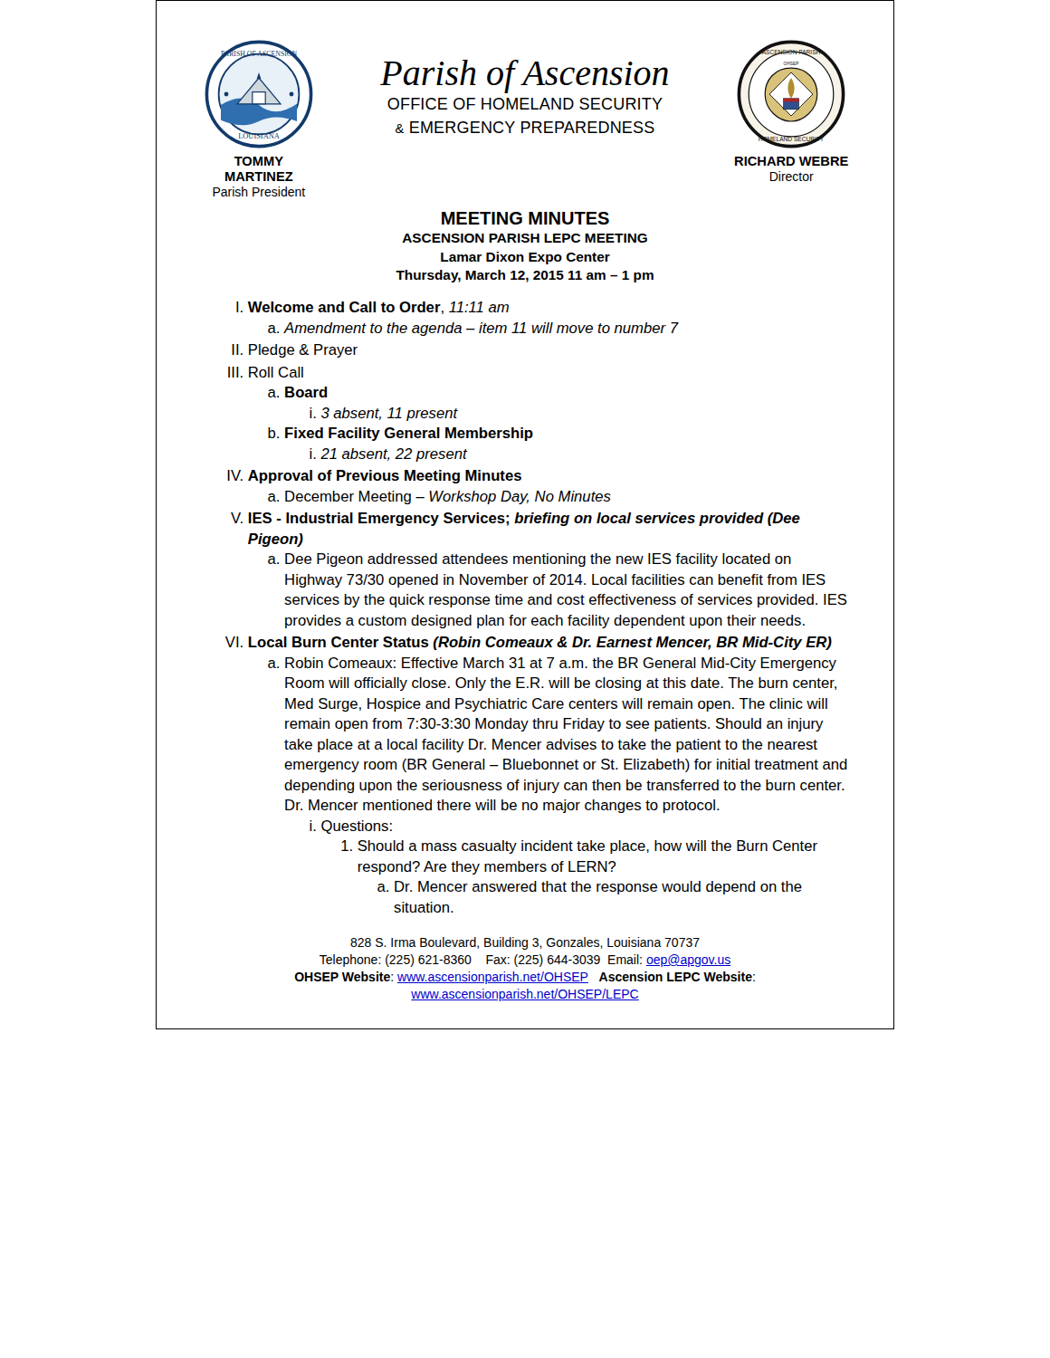TOMMY MARTINEZ
Parish President
Parish of Ascension
OFFICE OF HOMELAND SECURITY
& EMERGENCY PREPAREDNESS
RICHARD WEBRE
Director
MEETING MINUTES
ASCENSION PARISH LEPC MEETING
Lamar Dixon Expo Center
Thursday, March 12, 2015 11 am – 1 pm
Welcome and Call to Order, 11:11 am
Amendment to the agenda – item 11 will move to number 7
Pledge & Prayer
Roll Call
Board
3 absent, 11 present
Fixed Facility General Membership
21 absent, 22 present
Approval of Previous Meeting Minutes
December Meeting – Workshop Day, No Minutes
IES - Industrial Emergency Services; briefing on local services provided (Dee Pigeon)
Dee Pigeon addressed attendees mentioning the new IES facility located on Highway 73/30 opened in November of 2014. Local facilities can benefit from IES services by the quick response time and cost effectiveness of services provided. IES provides a custom designed plan for each facility dependent upon their needs.
Local Burn Center Status (Robin Comeaux & Dr. Earnest Mencer, BR Mid-City ER)
Robin Comeaux: Effective March 31 at 7 a.m. the BR General Mid-City Emergency Room will officially close. Only the E.R. will be closing at this date. The burn center, Med Surge, Hospice and Psychiatric Care centers will remain open. The clinic will remain open from 7:30-3:30 Monday thru Friday to see patients. Should an injury take place at a local facility Dr. Mencer advises to take the patient to the nearest emergency room (BR General – Bluebonnet or St. Elizabeth) for initial treatment and depending upon the seriousness of injury can then be transferred to the burn center. Dr. Mencer mentioned there will be no major changes to protocol.
Questions:
Should a mass casualty incident take place, how will the Burn Center respond? Are they members of LERN?
Dr. Mencer answered that the response would depend on the situation.
828 S. Irma Boulevard, Building 3, Gonzales, Louisiana 70737
Telephone: (225) 621-8360 Fax: (225) 644-3039 Email: oep@apgov.us
OHSEP Website: www.ascensionparish.net/OHSEP Ascension LEPC Website: www.ascensionparish.net/OHSEP/LEPC